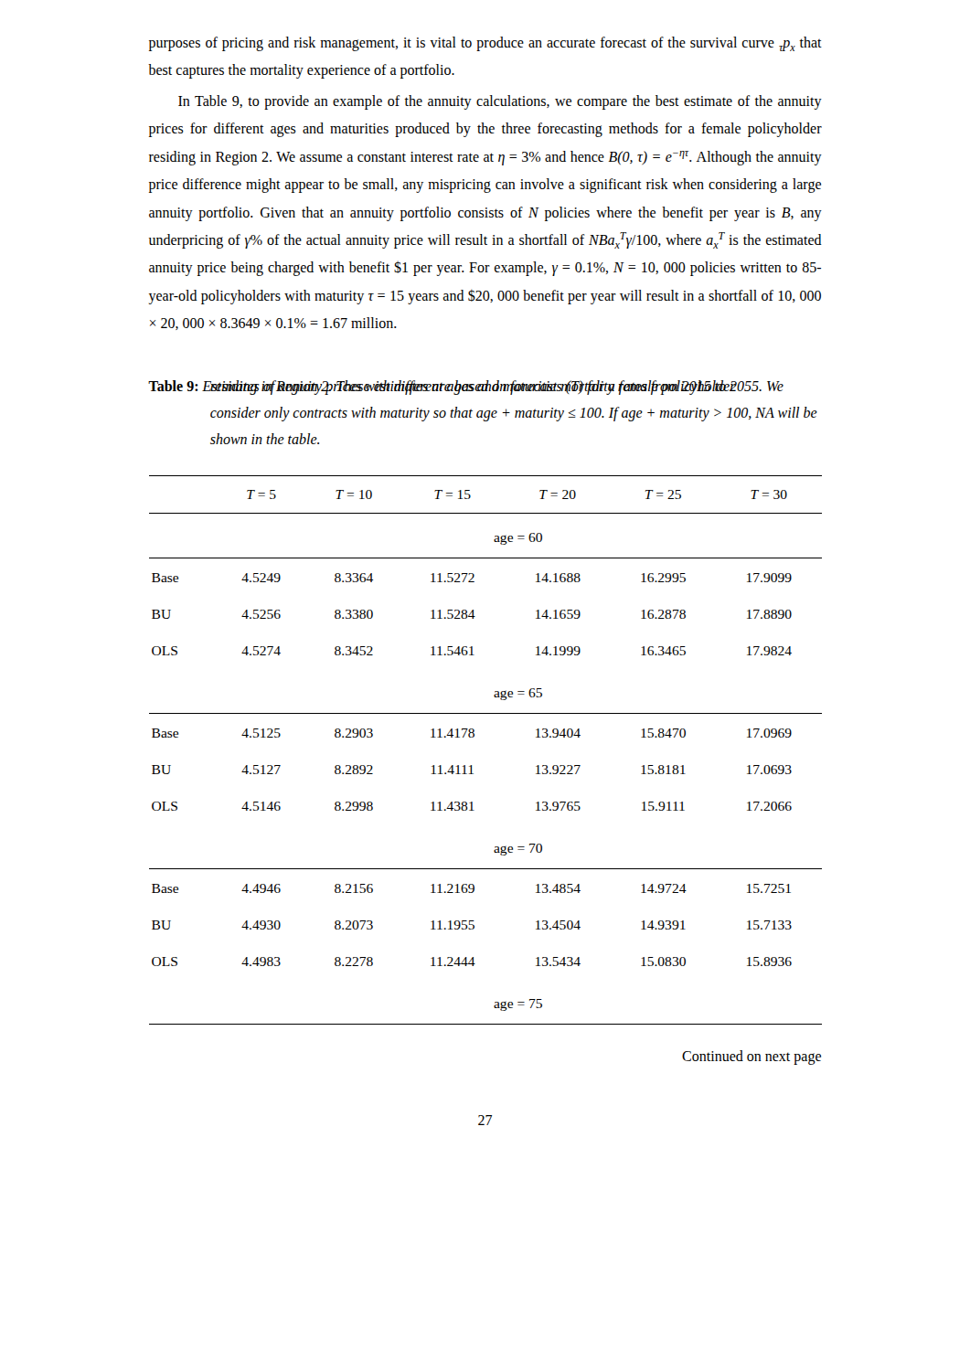purposes of pricing and risk management, it is vital to produce an accurate forecast of the survival curve τpx that best captures the mortality experience of a portfolio.
In Table 9, to provide an example of the annuity calculations, we compare the best estimate of the annuity prices for different ages and maturities produced by the three forecasting methods for a female policyholder residing in Region 2. We assume a constant interest rate at η = 3% and hence B(0, τ) = e−ητ. Although the annuity price difference might appear to be small, any mispricing can involve a significant risk when considering a large annuity portfolio. Given that an annuity portfolio consists of N policies where the benefit per year is B, any underpricing of γ% of the actual annuity price will result in a shortfall of NBaxTγ/100, where axT is the estimated annuity price being charged with benefit $1 per year. For example, γ = 0.1%, N = 10, 000 policies written to 85-year-old policyholders with maturity τ = 15 years and $20, 000 benefit per year will result in a shortfall of 10, 000 × 20, 000 × 8.3649 × 0.1% = 1.67 million.
Table 9: Estimates of annuity prices with different ages and maturities (T) for a female policyholder residing in Region 2. These estimates are based on forecast mortality rates from 2015 to 2055. We consider only contracts with maturity so that age + maturity ≤ 100. If age + maturity > 100, NA will be shown in the table.
| | T = 5 | T = 10 | T = 15 | T = 20 | T = 25 | T = 30 |
| --- | --- | --- | --- | --- | --- | --- |
| | age = 60 |
| Base | 4.5249 | 8.3364 | 11.5272 | 14.1688 | 16.2995 | 17.9099 |
| BU | 4.5256 | 8.3380 | 11.5284 | 14.1659 | 16.2878 | 17.8890 |
| OLS | 4.5274 | 8.3452 | 11.5461 | 14.1999 | 16.3465 | 17.9824 |
| | age = 65 |
| Base | 4.5125 | 8.2903 | 11.4178 | 13.9404 | 15.8470 | 17.0969 |
| BU | 4.5127 | 8.2892 | 11.4111 | 13.9227 | 15.8181 | 17.0693 |
| OLS | 4.5146 | 8.2998 | 11.4381 | 13.9765 | 15.9111 | 17.2066 |
| | age = 70 |
| Base | 4.4946 | 8.2156 | 11.2169 | 13.4854 | 14.9724 | 15.7251 |
| BU | 4.4930 | 8.2073 | 11.1955 | 13.4504 | 14.9391 | 15.7133 |
| OLS | 4.4983 | 8.2278 | 11.2444 | 13.5434 | 15.0830 | 15.8936 |
| | age = 75 |
Continued on next page
27